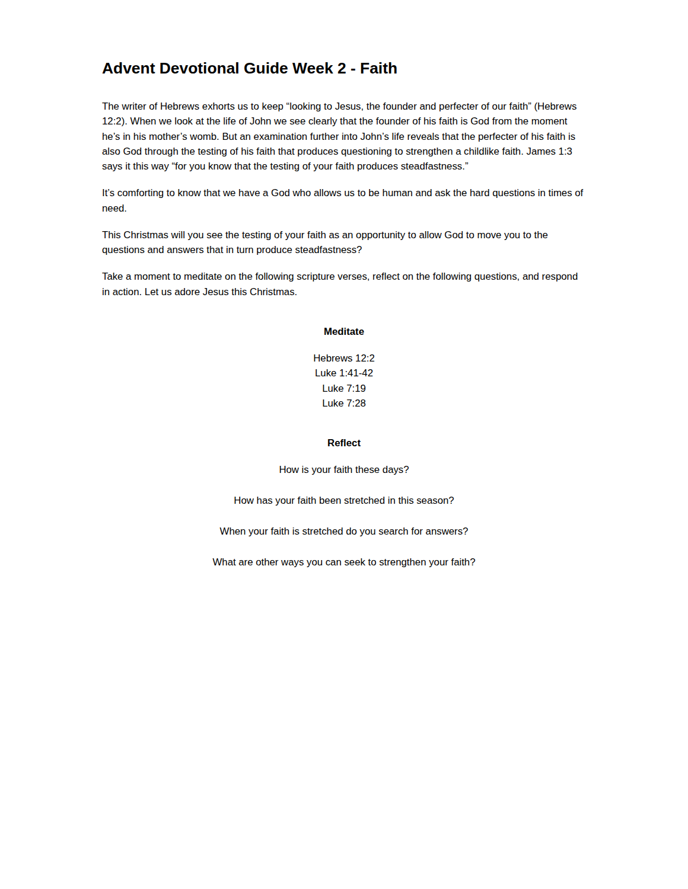Advent Devotional Guide Week 2 - Faith
The writer of Hebrews exhorts us to keep “looking to Jesus, the founder and perfecter of our faith” (Hebrews 12:2). When we look at the life of John we see clearly that the founder of his faith is God from the moment he’s in his mother’s womb. But an examination further into John’s life reveals that the perfecter of his faith is also God through the testing of his faith that produces questioning to strengthen a childlike faith. James 1:3 says it this way “for you know that the testing of your faith produces steadfastness.”
It’s comforting to know that we have a God who allows us to be human and ask the hard questions in times of need.
This Christmas will you see the testing of your faith as an opportunity to allow God to move you to the questions and answers that in turn produce steadfastness?
Take a moment to meditate on the following scripture verses, reflect on the following questions, and respond in action. Let us adore Jesus this Christmas.
Meditate
Hebrews 12:2
Luke 1:41-42
Luke 7:19
Luke 7:28
Reflect
How is your faith these days?
How has your faith been stretched in this season?
When your faith is stretched do you search for answers?
What are other ways you can seek to strengthen your faith?